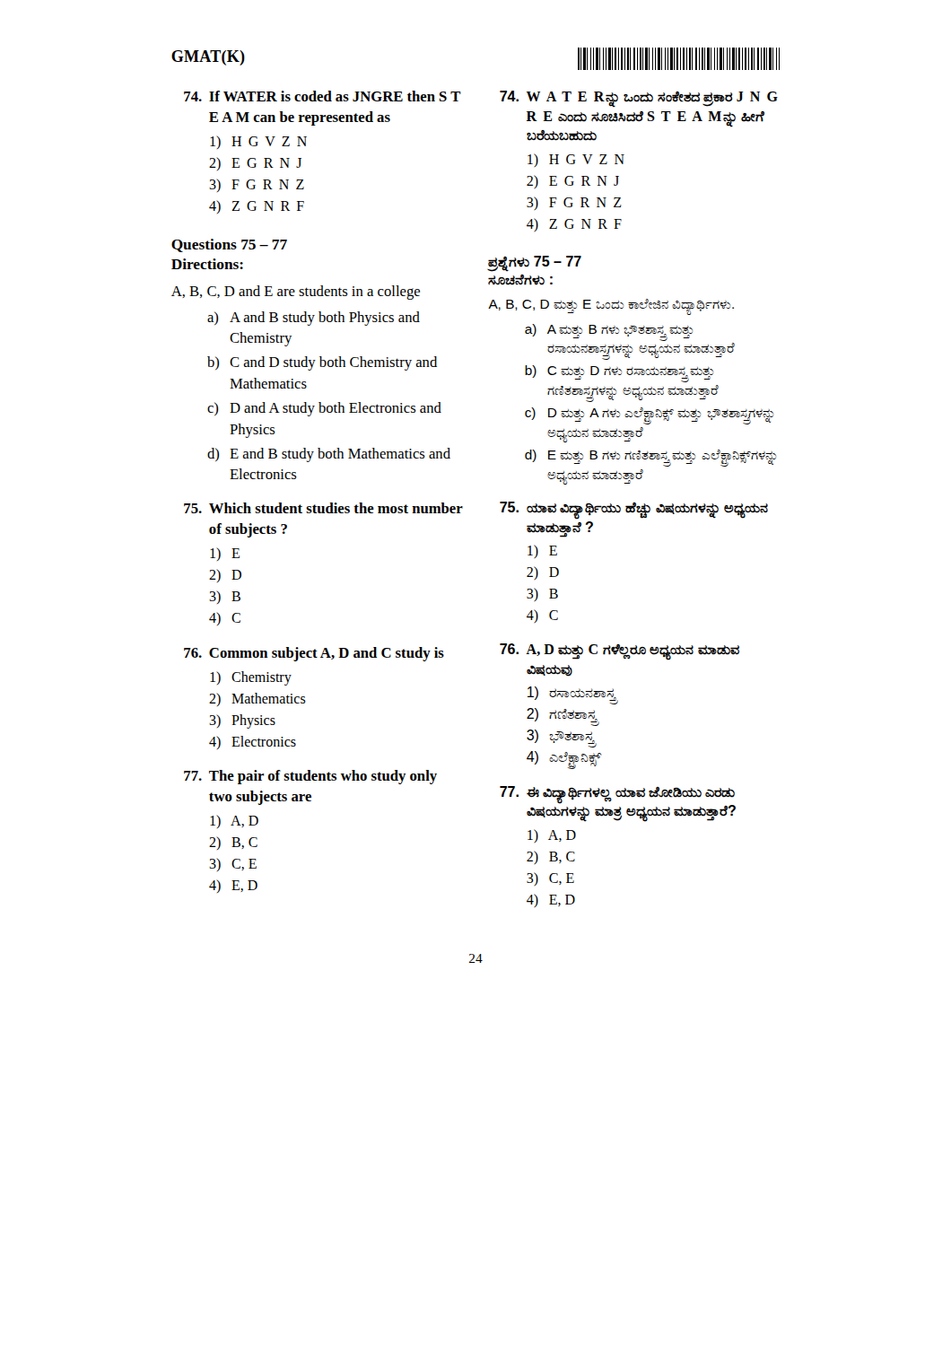GMAT(K)
74. If WATER is coded as JNGRE then S T E A M can be represented as
1) H G V Z N
2) E G R N J
3) F G R N Z
4) Z G N R F
Questions 75 – 77
Directions:
A, B, C, D and E are students in a college
a) A and B study both Physics and Chemistry
b) C and D study both Chemistry and Mathematics
c) D and A study both Electronics and Physics
d) E and B study both Mathematics and Electronics
75. Which student studies the most number of subjects ?
1) E
2) D
3) B
4) C
76. Common subject A, D and C study is
1) Chemistry
2) Mathematics
3) Physics
4) Electronics
77. The pair of students who study only two subjects are
1) A, D
2) B, C
3) C, E
4) E, D
74. W A T E Rನ್ನು ಒಂದು ಸಂಕೇತದ ಪ್ರಕಾರ J N G R E ಎಂದು ಸೂಚಿಸಿದರೆ S T E A Mನ್ನು ಹೀಗೆ ಬರೆಯಬಹುದು
1) H G V Z N
2) E G R N J
3) F G R N Z
4) Z G N R F
ಪ್ರಶ್ನೆಗಳು 75 – 77
ಸೂಚನೆಗಳು :
A, B, C, D ಮತ್ತು E ಒಂದು ಕಾಲೇಜಿನ ವಿದ್ಯಾರ್ಥಿಗಳು.
a) A ಮತ್ತು B ಗಳು ಭೌತಶಾಸ್ತ್ರ ಮತ್ತು ರಸಾಯನಶಾಸ್ತ್ರಗಳನ್ನು ಅಧ್ಯಯನ ಮಾಡುತ್ತಾರೆ
b) C ಮತ್ತು D ಗಳು ರಸಾಯನಶಾಸ್ತ್ರ ಮತ್ತು ಗಣಿತಶಾಸ್ತ್ರಗಳನ್ನು ಅಧ್ಯಯನ ಮಾಡುತ್ತಾರೆ
c) D ಮತ್ತು A ಗಳು ಎಲೆಕ್ಟ್ರಾನಿಕ್ಸ್ ಮತ್ತು ಭೌತಶಾಸ್ತ್ರಗಳನ್ನು ಅಧ್ಯಯನ ಮಾಡುತ್ತಾರೆ
d) E ಮತ್ತು B ಗಳು ಗಣಿತಶಾಸ್ತ್ರ ಮತ್ತು ಎಲೆಕ್ಟ್ರಾನಿಕ್ಸ್‌ಗಳನ್ನು ಅಧ್ಯಯನ ಮಾಡುತ್ತಾರೆ
75. ಯಾವ ವಿದ್ಯಾರ್ಥಿಯು ಹೆಚ್ಚು ವಿಷಯಗಳನ್ನು ಅಧ್ಯಯನ ಮಾಡುತ್ತಾನೆ ?
1) E
2) D
3) B
4) C
76. A, D ಮತ್ತು C ಗಳೆಲ್ಲರೂ ಅಧ್ಯಯನ ಮಾಡುವ ವಿಷಯವು
1) ರಸಾಯನಶಾಸ್ತ್ರ
2) ಗಣಿತಶಾಸ್ತ್ರ
3) ಭೌತಶಾಸ್ತ್ರ
4) ಎಲೆಕ್ಟ್ರಾನಿಕ್ಸ್
77. ಈ ವಿದ್ಯಾರ್ಥಿಗಳಲ್ಲ ಯಾವ ಜೋಡಿಯು ಎರಡು ವಿಷಯಗಳನ್ನು ಮಾತ್ರ ಅಧ್ಯಯನ ಮಾಡುತ್ತಾರೆ?
1) A, D
2) B, C
3) C, E
4) E, D
24